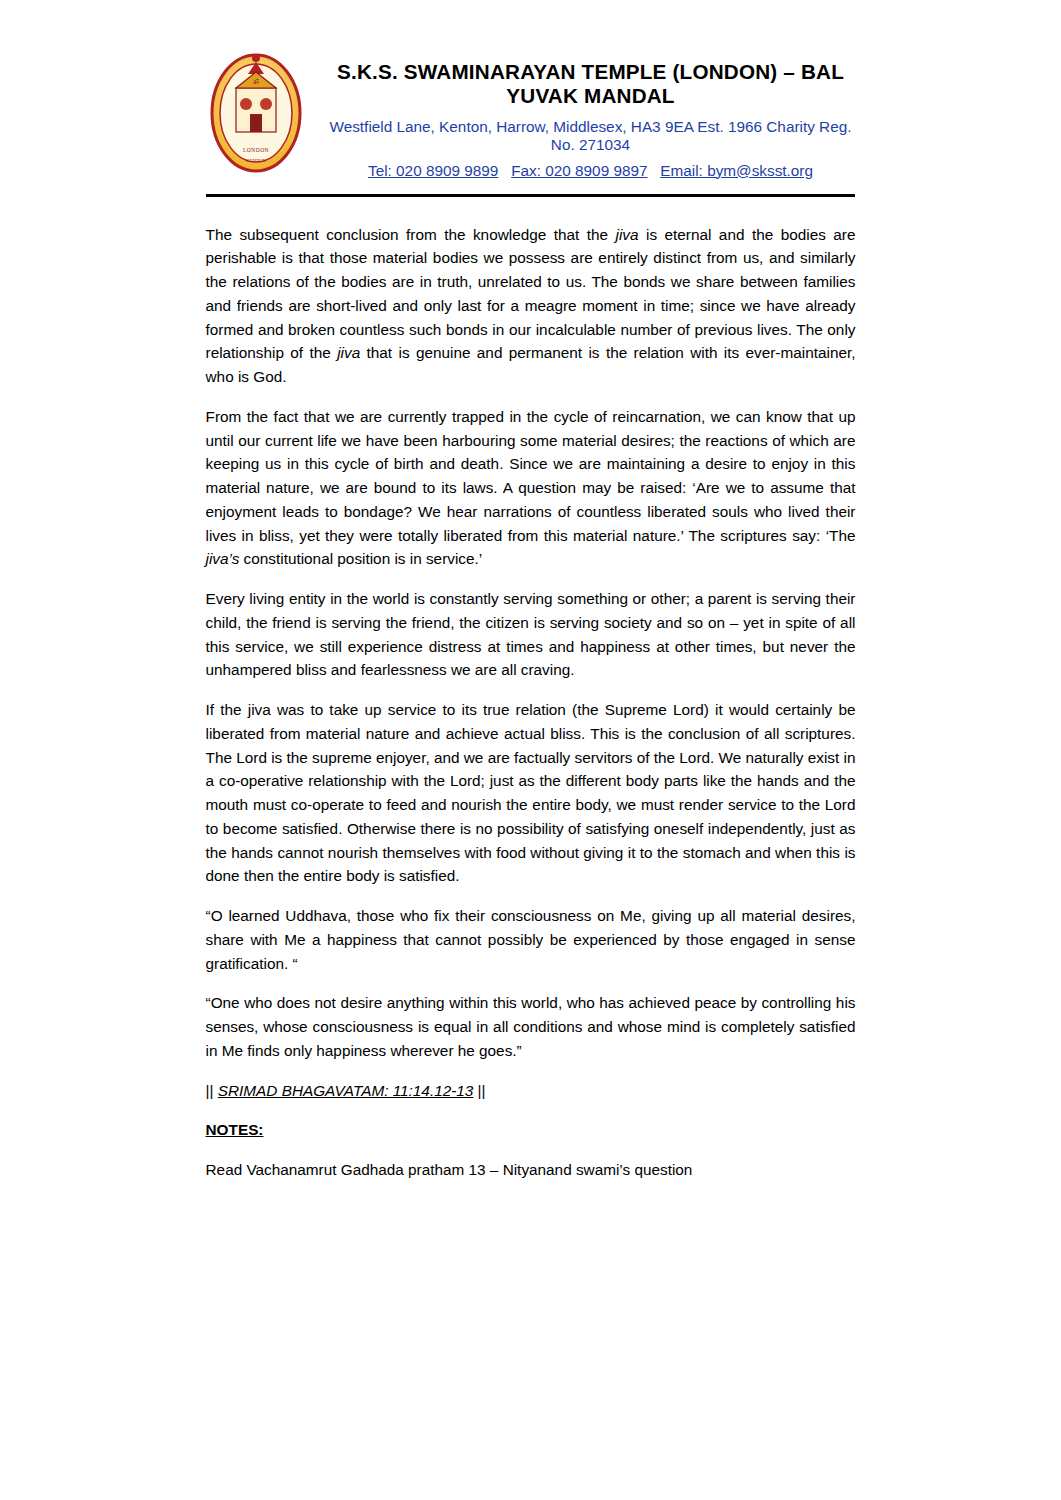ॐ LONDON KENTON
S.K.S. SWAMINARAYAN TEMPLE (LONDON) – BAL YUVAK MANDAL
Westfield Lane, Kenton, Harrow, Middlesex, HA3 9EA Est. 1966 Charity Reg. No. 271034
Tel: 020 8909 9899 Fax: 020 8909 9897 Email: bym@sksst.org
The subsequent conclusion from the knowledge that the jiva is eternal and the bodies are perishable is that those material bodies we possess are entirely distinct from us, and similarly the relations of the bodies are in truth, unrelated to us. The bonds we share between families and friends are short-lived and only last for a meagre moment in time; since we have already formed and broken countless such bonds in our incalculable number of previous lives. The only relationship of the jiva that is genuine and permanent is the relation with its ever-maintainer, who is God.
From the fact that we are currently trapped in the cycle of reincarnation, we can know that up until our current life we have been harbouring some material desires; the reactions of which are keeping us in this cycle of birth and death. Since we are maintaining a desire to enjoy in this material nature, we are bound to its laws. A question may be raised: ‘Are we to assume that enjoyment leads to bondage? We hear narrations of countless liberated souls who lived their lives in bliss, yet they were totally liberated from this material nature.’ The scriptures say: ‘The jiva’s constitutional position is in service.’
Every living entity in the world is constantly serving something or other; a parent is serving their child, the friend is serving the friend, the citizen is serving society and so on – yet in spite of all this service, we still experience distress at times and happiness at other times, but never the unhampered bliss and fearlessness we are all craving.
If the jiva was to take up service to its true relation (the Supreme Lord) it would certainly be liberated from material nature and achieve actual bliss. This is the conclusion of all scriptures. The Lord is the supreme enjoyer, and we are factually servitors of the Lord. We naturally exist in a co-operative relationship with the Lord; just as the different body parts like the hands and the mouth must co-operate to feed and nourish the entire body, we must render service to the Lord to become satisfied. Otherwise there is no possibility of satisfying oneself independently, just as the hands cannot nourish themselves with food without giving it to the stomach and when this is done then the entire body is satisfied.
“O learned Uddhava, those who fix their consciousness on Me, giving up all material desires, share with Me a happiness that cannot possibly be experienced by those engaged in sense gratification. “
“One who does not desire anything within this world, who has achieved peace by controlling his senses, whose consciousness is equal in all conditions and whose mind is completely satisfied in Me finds only happiness wherever he goes.”
|| SRIMAD BHAGAVATAM: 11:14.12-13 ||
NOTES:
Read Vachanamrut Gadhada pratham 13 – Nityanand swami’s question